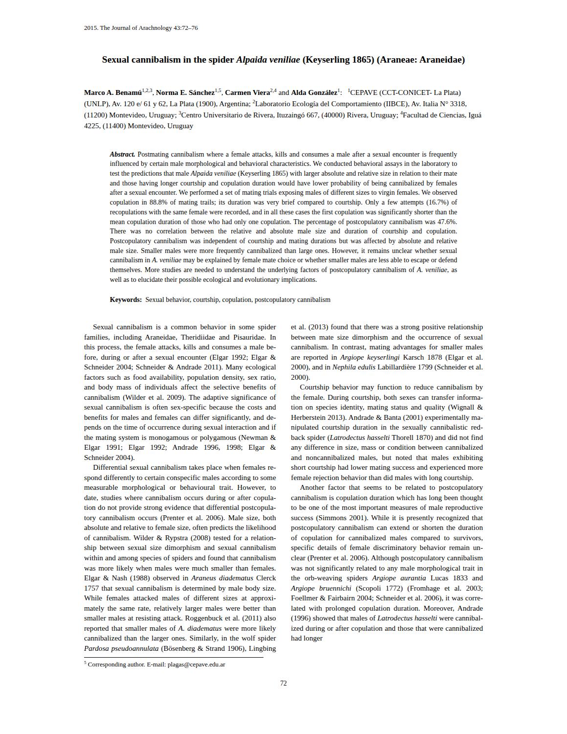2015. The Journal of Arachnology 43:72–76
Sexual cannibalism in the spider Alpaida veniliae (Keyserling 1865) (Araneae: Araneidae)
Marco A. Benamú1,2,3, Norma E. Sánchez1,5, Carmen Viera2,4 and Alda González1: 1CEPAVE (CCT-CONICET- La Plata) (UNLP), Av. 120 e/ 61 y 62, La Plata (1900), Argentina; 2Laboratorio Ecología del Comportamiento (IIBCE), Av. Italia N° 3318, (11200) Montevideo, Uruguay; 3Centro Universitario de Rivera, Ituzaingó 667, (40000) Rivera, Uruguay; 4Facultad de Ciencias, Iguá 4225, (11400) Montevideo, Uruguay
Abstract. Postmating cannibalism where a female attacks, kills and consumes a male after a sexual encounter is frequently influenced by certain male morphological and behavioral characteristics. We conducted behavioral assays in the laboratory to test the predictions that male Alpaida veniliae (Keyserling 1865) with larger absolute and relative size in relation to their mate and those having longer courtship and copulation duration would have lower probability of being cannibalized by females after a sexual encounter. We performed a set of mating trials exposing males of different sizes to virgin females. We observed copulation in 88.8% of mating trails; its duration was very brief compared to courtship. Only a few attempts (16.7%) of recopulations with the same female were recorded, and in all these cases the first copulation was significantly shorter than the mean copulation duration of those who had only one copulation. The percentage of postcopulatory cannibalism was 47.6%. There was no correlation between the relative and absolute male size and duration of courtship and copulation. Postcopulatory cannibalism was independent of courtship and mating durations but was affected by absolute and relative male size. Smaller males were more frequently cannibalized than large ones. However, it remains unclear whether sexual cannibalism in A. veniliae may be explained by female mate choice or whether smaller males are less able to escape or defend themselves. More studies are needed to understand the underlying factors of postcopulatory cannibalism of A. veniliae, as well as to elucidate their possible ecological and evolutionary implications.
Keywords: Sexual behavior, courtship, copulation, postcopulatory cannibalism
Sexual cannibalism is a common behavior in some spider families, including Araneidae, Theridiidae and Pisauridae. In this process, the female attacks, kills and consumes a male before, during or after a sexual encounter (Elgar 1992; Elgar & Schneider 2004; Schneider & Andrade 2011). Many ecological factors such as food availability, population density, sex ratio, and body mass of individuals affect the selective benefits of cannibalism (Wilder et al. 2009). The adaptive significance of sexual cannibalism is often sex-specific because the costs and benefits for males and females can differ significantly, and depends on the time of occurrence during sexual interaction and if the mating system is monogamous or polygamous (Newman & Elgar 1991; Elgar 1992; Andrade 1996, 1998; Elgar & Schneider 2004).
Differential sexual cannibalism takes place when females respond differently to certain conspecific males according to some measurable morphological or behavioural trait. However, to date, studies where cannibalism occurs during or after copulation do not provide strong evidence that differential postcopulatory cannibalism occurs (Prenter et al. 2006). Male size, both absolute and relative to female size, often predicts the likelihood of cannibalism. Wilder & Rypstra (2008) tested for a relationship between sexual size dimorphism and sexual cannibalism within and among species of spiders and found that cannibalism was more likely when males were much smaller than females. Elgar & Nash (1988) observed in Araneus diadematus Clerck 1757 that sexual cannibalism is determined by male body size. While females attacked males of different sizes at approximately the same rate, relatively larger males were better than smaller males at resisting attack. Roggenbuck et al. (2011) also reported that smaller males of A. diadematus were more likely cannibalized than the larger ones. Similarly, in the wolf spider Pardosa pseudoannulata (Bösenberg & Strand 1906), Lingbing et al. (2013) found that there was a strong positive relationship between mate size dimorphism and the occurrence of sexual cannibalism. In contrast, mating advantages for smaller males are reported in Argiope keyserlingi Karsch 1878 (Elgar et al. 2000), and in Nephila edulis Labillardière 1799 (Schneider et al. 2000).
Courtship behavior may function to reduce cannibalism by the female. During courtship, both sexes can transfer information on species identity, mating status and quality (Wignall & Herberstein 2013). Andrade & Banta (2001) experimentally manipulated courtship duration in the sexually cannibalistic redback spider (Latrodectus hasselti Thorell 1870) and did not find any difference in size, mass or condition between cannibalized and noncannibalized males, but noted that males exhibiting short courtship had lower mating success and experienced more female rejection behavior than did males with long courtship.
Another factor that seems to be related to postcopulatory cannibalism is copulation duration which has long been thought to be one of the most important measures of male reproductive success (Simmons 2001). While it is presently recognized that postcopulatory cannibalism can extend or shorten the duration of copulation for cannibalized males compared to survivors, specific details of female discriminatory behavior remain unclear (Prenter et al. 2006). Although postcopulatory cannibalism was not significantly related to any male morphological trait in the orb-weaving spiders Argiope aurantia Lucas 1833 and Argiope bruennichi (Scopoli 1772) (Fromhage et al. 2003; Foellmer & Fairbairn 2004; Schneider et al. 2006), it was correlated with prolonged copulation duration. Moreover, Andrade (1996) showed that males of Latrodectus hasselti were cannibalized during or after copulation and those that were cannibalized had longer
5 Corresponding author. E-mail: plagas@cepave.edu.ar
72